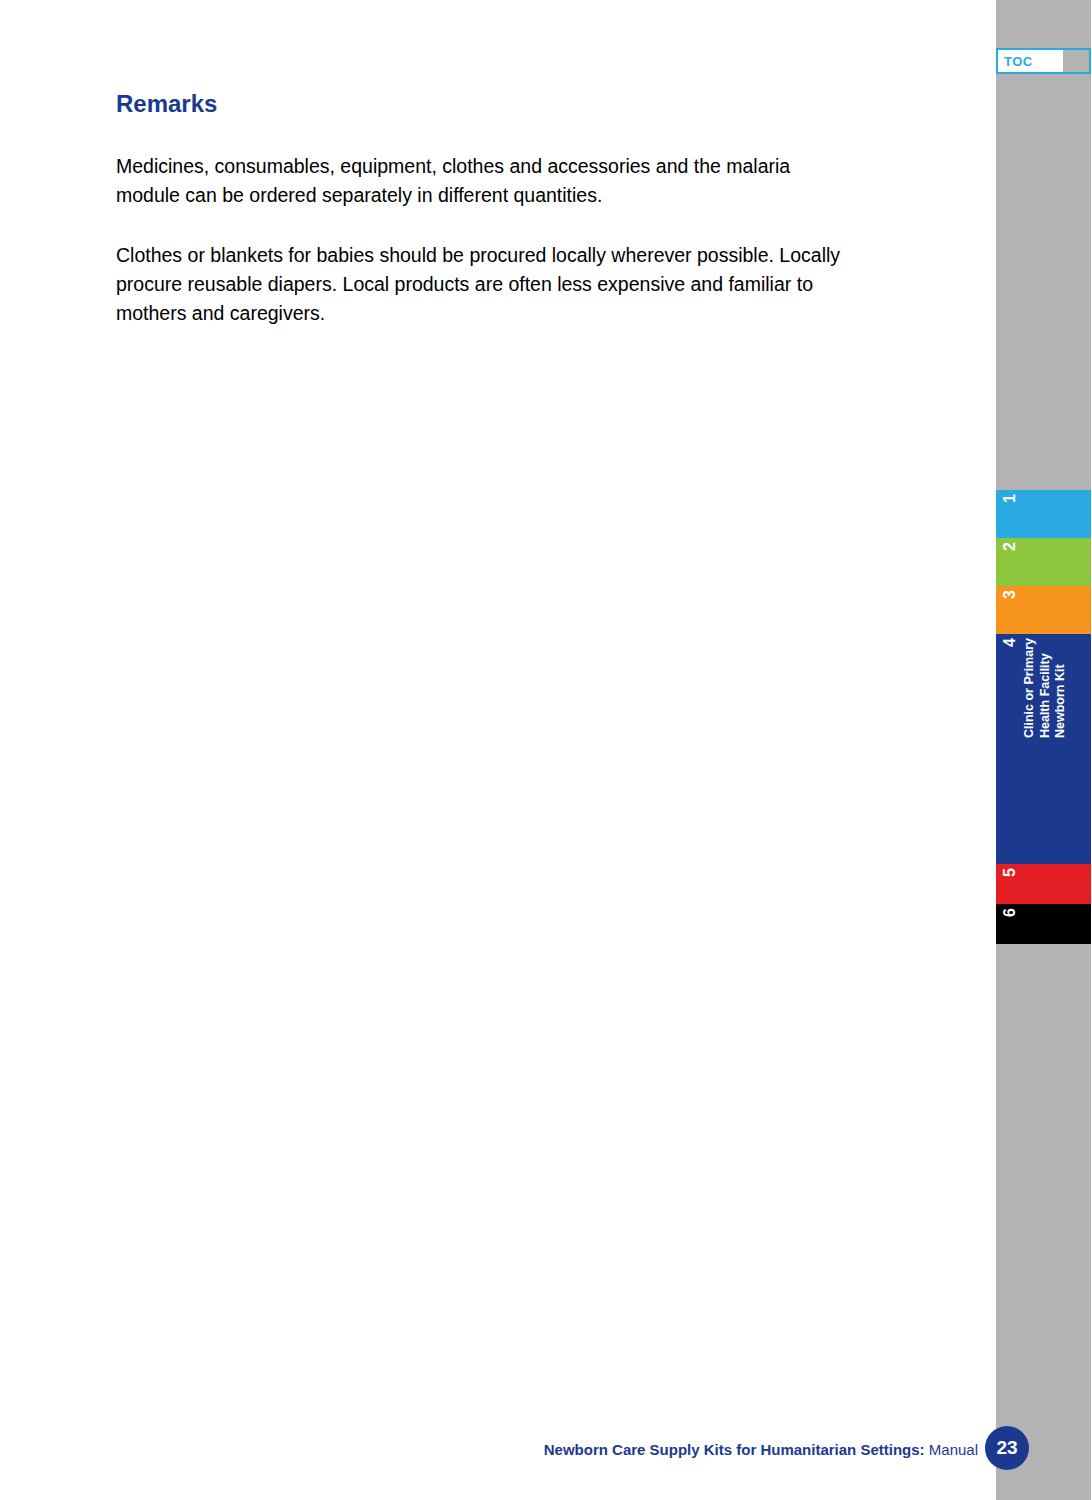TOC
1
2
3
4 Clinic or Primary Health Facility Newborn Kit
5
6
Remarks
Medicines, consumables, equipment, clothes and accessories and the malaria module can be ordered separately in different quantities.
Clothes or blankets for babies should be procured locally wherever possible. Locally procure reusable diapers. Local products are often less expensive and familiar to mothers and caregivers.
Newborn Care Supply Kits for Humanitarian Settings: Manual
23